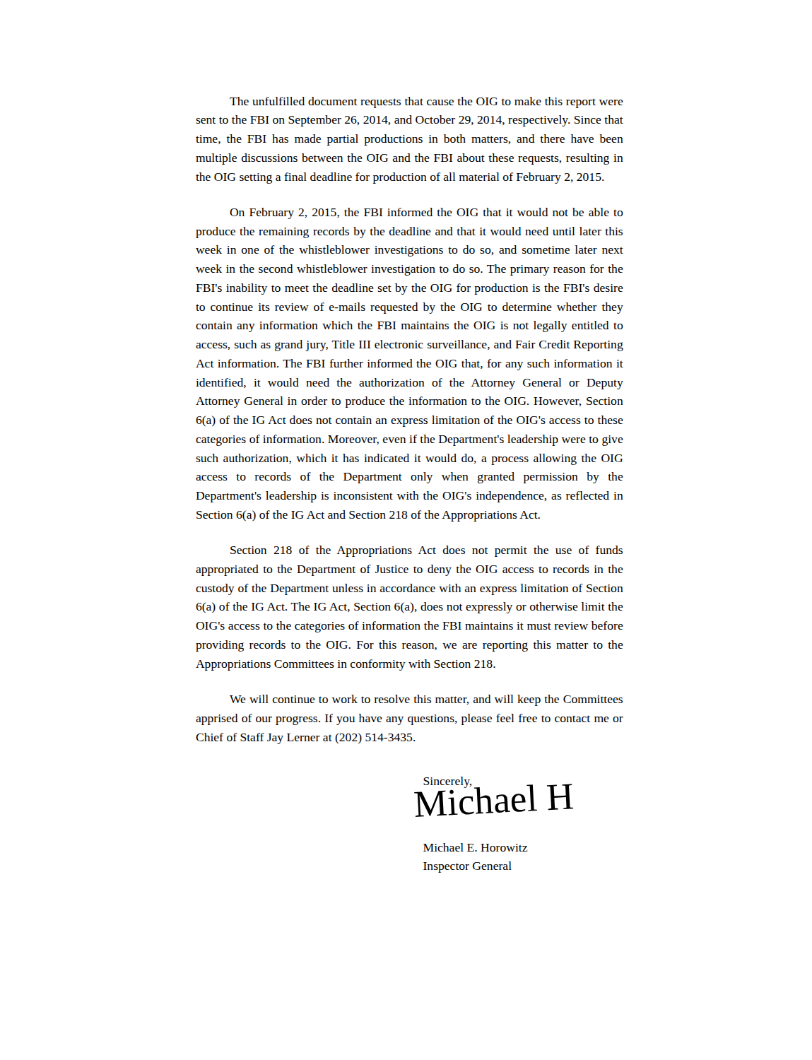The unfulfilled document requests that cause the OIG to make this report were sent to the FBI on September 26, 2014, and October 29, 2014, respectively. Since that time, the FBI has made partial productions in both matters, and there have been multiple discussions between the OIG and the FBI about these requests, resulting in the OIG setting a final deadline for production of all material of February 2, 2015.
On February 2, 2015, the FBI informed the OIG that it would not be able to produce the remaining records by the deadline and that it would need until later this week in one of the whistleblower investigations to do so, and sometime later next week in the second whistleblower investigation to do so. The primary reason for the FBI's inability to meet the deadline set by the OIG for production is the FBI's desire to continue its review of e-mails requested by the OIG to determine whether they contain any information which the FBI maintains the OIG is not legally entitled to access, such as grand jury, Title III electronic surveillance, and Fair Credit Reporting Act information. The FBI further informed the OIG that, for any such information it identified, it would need the authorization of the Attorney General or Deputy Attorney General in order to produce the information to the OIG. However, Section 6(a) of the IG Act does not contain an express limitation of the OIG's access to these categories of information. Moreover, even if the Department's leadership were to give such authorization, which it has indicated it would do, a process allowing the OIG access to records of the Department only when granted permission by the Department's leadership is inconsistent with the OIG's independence, as reflected in Section 6(a) of the IG Act and Section 218 of the Appropriations Act.
Section 218 of the Appropriations Act does not permit the use of funds appropriated to the Department of Justice to deny the OIG access to records in the custody of the Department unless in accordance with an express limitation of Section 6(a) of the IG Act. The IG Act, Section 6(a), does not expressly or otherwise limit the OIG's access to the categories of information the FBI maintains it must review before providing records to the OIG. For this reason, we are reporting this matter to the Appropriations Committees in conformity with Section 218.
We will continue to work to resolve this matter, and will keep the Committees apprised of our progress. If you have any questions, please feel free to contact me or Chief of Staff Jay Lerner at (202) 514-3435.
Sincerely,
Michael H
Michael E. Horowitz
Inspector General